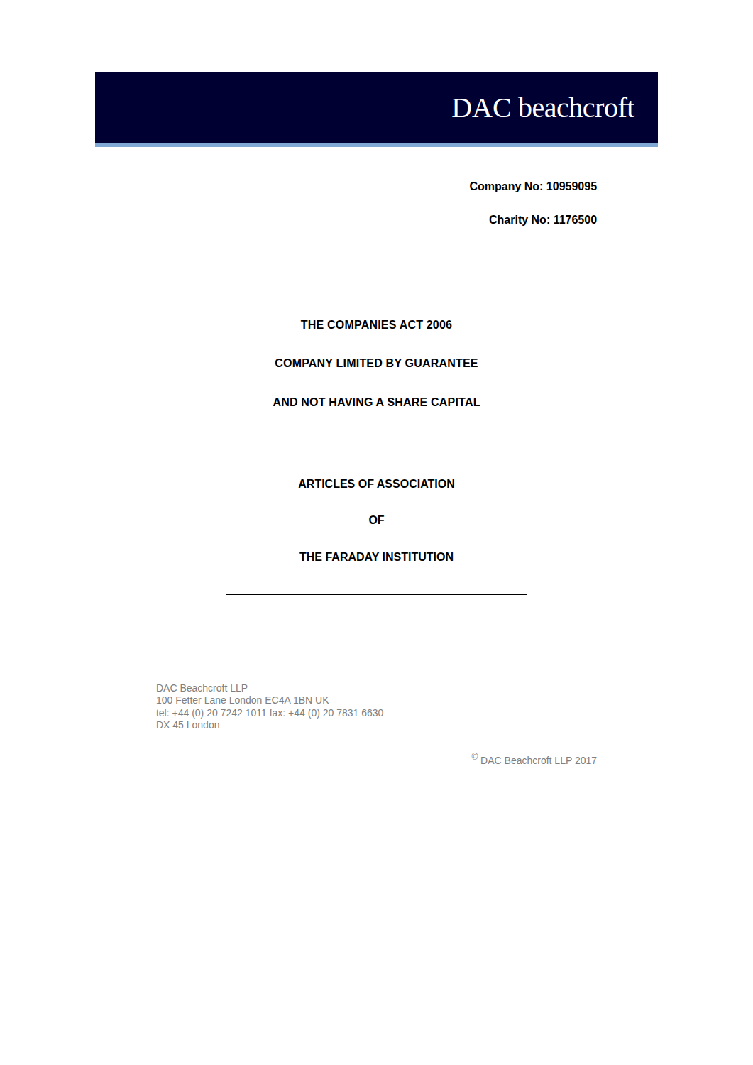DAC beachcroft
Company No: 10959095
Charity No: 1176500
THE COMPANIES ACT 2006
COMPANY LIMITED BY GUARANTEE
AND NOT HAVING A SHARE CAPITAL
ARTICLES OF ASSOCIATION
OF
THE FARADAY INSTITUTION
DAC Beachcroft LLP
100 Fetter Lane London EC4A 1BN UK
tel: +44 (0) 20 7242 1011 fax: +44 (0) 20 7831 6630
DX 45 London
© DAC Beachcroft LLP 2017